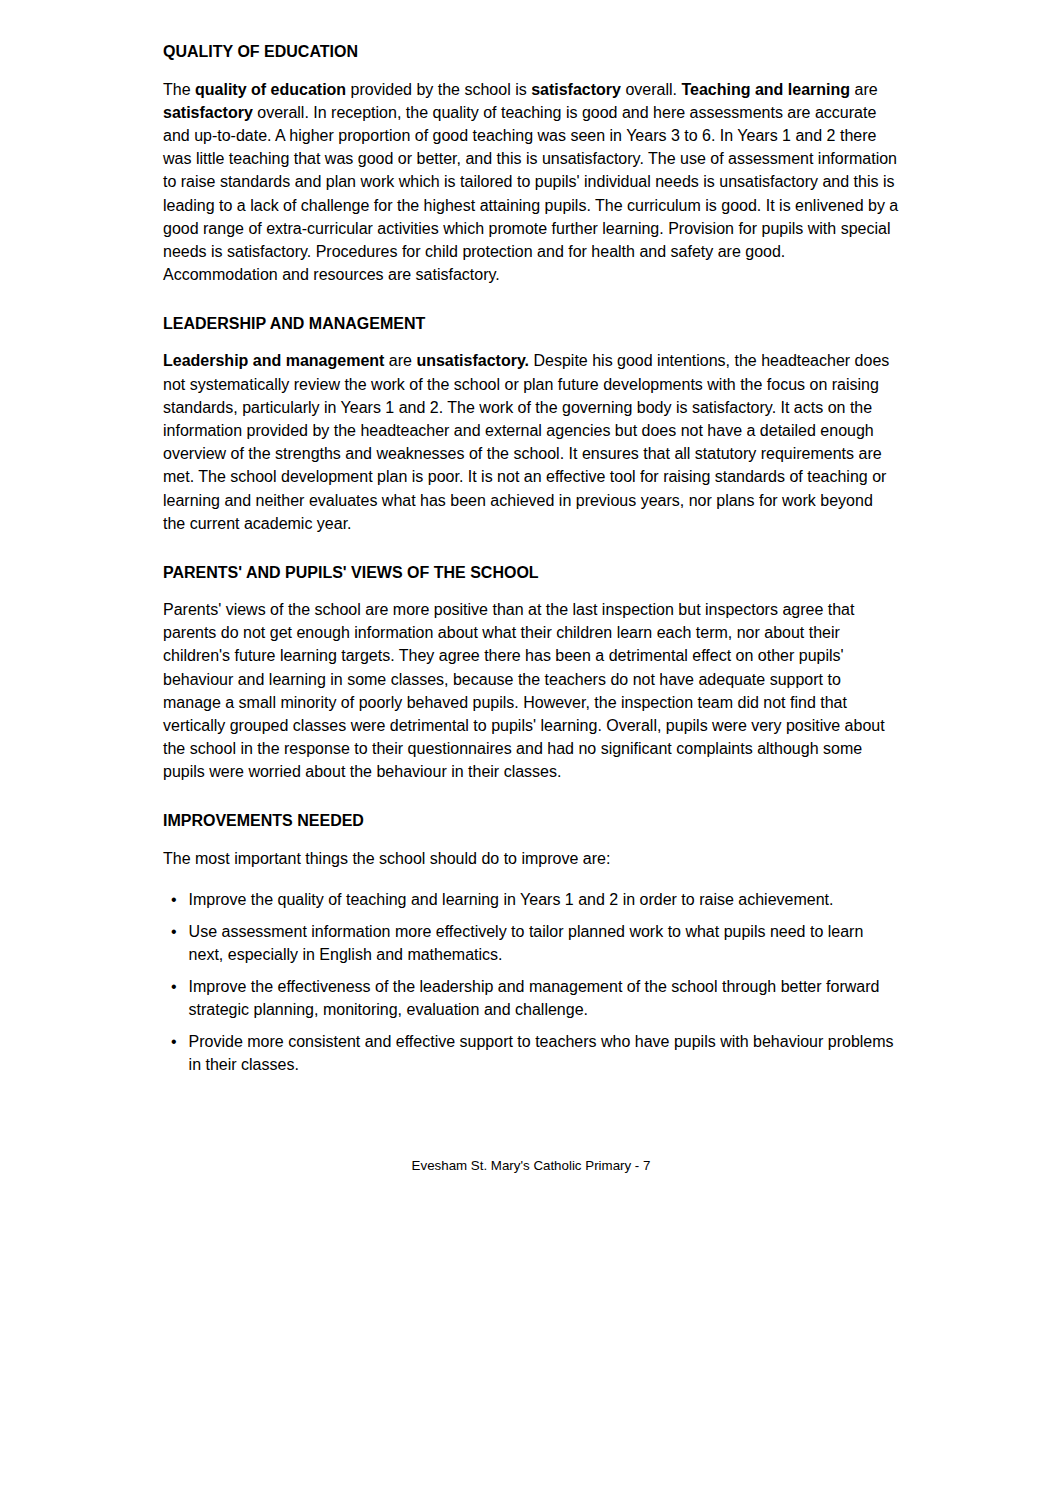Quality of Education
The quality of education provided by the school is satisfactory overall. Teaching and learning are satisfactory overall. In reception, the quality of teaching is good and here assessments are accurate and up-to-date. A higher proportion of good teaching was seen in Years 3 to 6. In Years 1 and 2 there was little teaching that was good or better, and this is unsatisfactory. The use of assessment information to raise standards and plan work which is tailored to pupils' individual needs is unsatisfactory and this is leading to a lack of challenge for the highest attaining pupils. The curriculum is good. It is enlivened by a good range of extra-curricular activities which promote further learning. Provision for pupils with special needs is satisfactory. Procedures for child protection and for health and safety are good. Accommodation and resources are satisfactory.
Leadership and Management
Leadership and management are unsatisfactory. Despite his good intentions, the headteacher does not systematically review the work of the school or plan future developments with the focus on raising standards, particularly in Years 1 and 2. The work of the governing body is satisfactory. It acts on the information provided by the headteacher and external agencies but does not have a detailed enough overview of the strengths and weaknesses of the school. It ensures that all statutory requirements are met. The school development plan is poor. It is not an effective tool for raising standards of teaching or learning and neither evaluates what has been achieved in previous years, nor plans for work beyond the current academic year.
Parents' and Pupils' Views of the School
Parents' views of the school are more positive than at the last inspection but inspectors agree that parents do not get enough information about what their children learn each term, nor about their children's future learning targets. They agree there has been a detrimental effect on other pupils' behaviour and learning in some classes, because the teachers do not have adequate support to manage a small minority of poorly behaved pupils. However, the inspection team did not find that vertically grouped classes were detrimental to pupils' learning. Overall, pupils were very positive about the school in the response to their questionnaires and had no significant complaints although some pupils were worried about the behaviour in their classes.
Improvements Needed
The most important things the school should do to improve are:
Improve the quality of teaching and learning in Years 1 and 2 in order to raise achievement.
Use assessment information more effectively to tailor planned work to what pupils need to learn next, especially in English and mathematics.
Improve the effectiveness of the leadership and management of the school through better forward strategic planning, monitoring, evaluation and challenge.
Provide more consistent and effective support to teachers who have pupils with behaviour problems in their classes.
Evesham St. Mary's Catholic Primary - 7